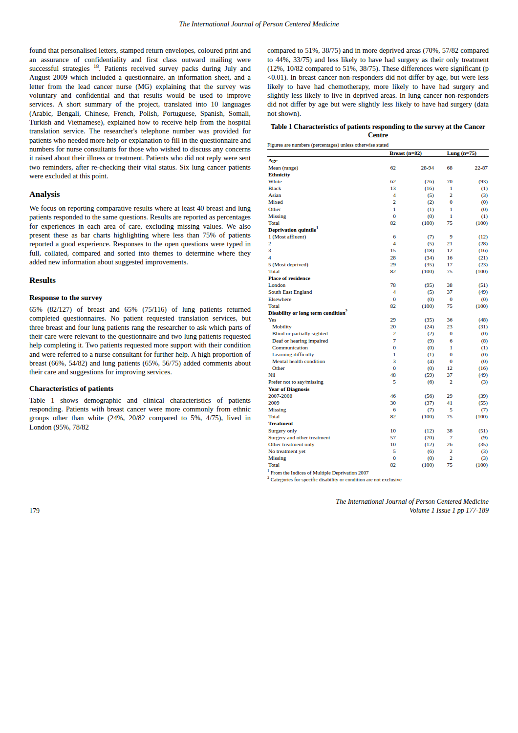The International Journal of Person Centered Medicine
found that personalised letters, stamped return envelopes, coloured print and an assurance of confidentiality and first class outward mailing were successful strategies 18. Patients received survey packs during July and August 2009 which included a questionnaire, an information sheet, and a letter from the lead cancer nurse (MG) explaining that the survey was voluntary and confidential and that results would be used to improve services. A short summary of the project, translated into 10 languages (Arabic, Bengali, Chinese, French, Polish, Portuguese, Spanish, Somali, Turkish and Vietnamese), explained how to receive help from the hospital translation service. The researcher's telephone number was provided for patients who needed more help or explanation to fill in the questionnaire and numbers for nurse consultants for those who wished to discuss any concerns it raised about their illness or treatment. Patients who did not reply were sent two reminders, after re-checking their vital status. Six lung cancer patients were excluded at this point.
Analysis
We focus on reporting comparative results where at least 40 breast and lung patients responded to the same questions. Results are reported as percentages for experiences in each area of care, excluding missing values. We also present these as bar charts highlighting where less than 75% of patients reported a good experience. Responses to the open questions were typed in full, collated, compared and sorted into themes to determine where they added new information about suggested improvements.
Results
Response to the survey
65% (82/127) of breast and 65% (75/116) of lung patients returned completed questionnaires. No patient requested translation services, but three breast and four lung patients rang the researcher to ask which parts of their care were relevant to the questionnaire and two lung patients requested help completing it. Two patients requested more support with their condition and were referred to a nurse consultant for further help. A high proportion of breast (66%, 54/82) and lung patients (65%, 56/75) added comments about their care and suggestions for improving services.
Characteristics of patients
Table 1 shows demographic and clinical characteristics of patients responding. Patients with breast cancer were more commonly from ethnic groups other than white (24%, 20/82 compared to 5%, 4/75), lived in London (95%, 78/82
compared to 51%, 38/75) and in more deprived areas (70%, 57/82 compared to 44%, 33/75) and less likely to have had surgery as their only treatment (12%, 10/82 compared to 51%, 38/75). These differences were significant (p <0.01). In breast cancer non-responders did not differ by age, but were less likely to have had chemotherapy, more likely to have had surgery and slightly less likely to live in deprived areas. In lung cancer non-responders did not differ by age but were slightly less likely to have had surgery (data not shown).
Table 1 Characteristics of patients responding to the survey at the Cancer Centre
Figures are numbers (percentages) unless otherwise stated
| | Breast (n=82) | Lung (n=75) |
| --- | --- | --- |
| Age |
| Mean (range) | 62 | 28-94 | 68 | 22-87 |
| Ethnicity |
| White | 62 | (76) | 70 | (93) |
| Black | 13 | (16) | 1 | (1) |
| Asian | 4 | (5) | 2 | (3) |
| Mixed | 2 | (2) | 0 | (0) |
| Other | 1 | (1) | 1 | (0) |
| Missing | 0 | (0) | 1 | (1) |
| Total | 82 | (100) | 75 | (100) |
| Deprivation quintile 1 |
| 1 (Most affluent) | 6 | (7) | 9 | (12) |
| 2 | 4 | (5) | 21 | (28) |
| 3 | 15 | (18) | 12 | (16) |
| 4 | 28 | (34) | 16 | (21) |
| 5 (Most deprived) | 29 | (35) | 17 | (23) |
| Total | 82 | (100) | 75 | (100) |
| Place of residence |
| London | 78 | (95) | 38 | (51) |
| South East England | 4 | (5) | 37 | (49) |
| Elsewhere | 0 | (0) | 0 | (0) |
| Total | 82 | (100) | 75 | (100) |
| Disability or long term condition 2 |
| Yes | 29 | (35) | 36 | (48) |
| Mobility | 20 | (24) | 23 | (31) |
| Blind or partially sighted | 2 | (2) | 0 | (0) |
| Deaf or hearing impaired | 7 | (9) | 6 | (8) |
| Communication | 0 | (0) | 1 | (1) |
| Learning difficulty | 1 | (1) | 0 | (0) |
| Mental health condition | 3 | (4) | 0 | (0) |
| Other | 0 | (0) | 12 | (16) |
| Nil | 48 | (59) | 37 | (49) |
| Prefer not to say/missing | 5 | (6) | 2 | (3) |
| Year of Diagnosis |
| 2007-2008 | 46 | (56) | 29 | (39) |
| 2009 | 30 | (37) | 41 | (55) |
| Missing | 6 | (7) | 5 | (7) |
| Total | 82 | (100) | 75 | (100) |
| Treatment |
| Surgery only | 10 | (12) | 38 | (51) |
| Surgery and other treatment | 57 | (70) | 7 | (9) |
| Other treatment only | 10 | (12) | 26 | (35) |
| No treatment yet | 5 | (6) | 2 | (3) |
| Missing | 0 | (0) | 2 | (3) |
| Total | 82 | (100) | 75 | (100) |
1 From the Indices of Multiple Deprivation 2007
2 Categories for specific disability or condition are not exclusive
179
The International Journal of Person Centered Medicine
Volume 1 Issue 1 pp 177-189